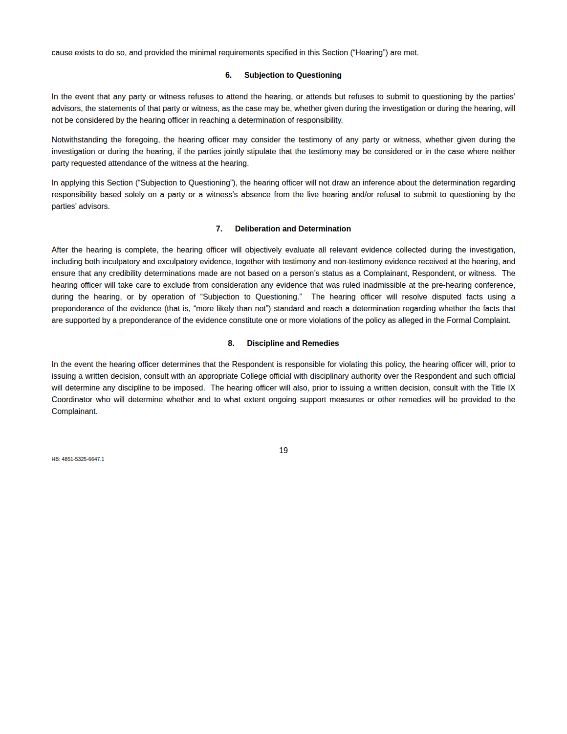cause exists to do so, and provided the minimal requirements specified in this Section (“Hearing”) are met.
6. Subjection to Questioning
In the event that any party or witness refuses to attend the hearing, or attends but refuses to submit to questioning by the parties’ advisors, the statements of that party or witness, as the case may be, whether given during the investigation or during the hearing, will not be considered by the hearing officer in reaching a determination of responsibility.
Notwithstanding the foregoing, the hearing officer may consider the testimony of any party or witness, whether given during the investigation or during the hearing, if the parties jointly stipulate that the testimony may be considered or in the case where neither party requested attendance of the witness at the hearing.
In applying this Section (“Subjection to Questioning”), the hearing officer will not draw an inference about the determination regarding responsibility based solely on a party or a witness’s absence from the live hearing and/or refusal to submit to questioning by the parties’ advisors.
7. Deliberation and Determination
After the hearing is complete, the hearing officer will objectively evaluate all relevant evidence collected during the investigation, including both inculpatory and exculpatory evidence, together with testimony and non-testimony evidence received at the hearing, and ensure that any credibility determinations made are not based on a person’s status as a Complainant, Respondent, or witness. The hearing officer will take care to exclude from consideration any evidence that was ruled inadmissible at the pre-hearing conference, during the hearing, or by operation of “Subjection to Questioning.” The hearing officer will resolve disputed facts using a preponderance of the evidence (that is, “more likely than not”) standard and reach a determination regarding whether the facts that are supported by a preponderance of the evidence constitute one or more violations of the policy as alleged in the Formal Complaint.
8. Discipline and Remedies
In the event the hearing officer determines that the Respondent is responsible for violating this policy, the hearing officer will, prior to issuing a written decision, consult with an appropriate College official with disciplinary authority over the Respondent and such official will determine any discipline to be imposed. The hearing officer will also, prior to issuing a written decision, consult with the Title IX Coordinator who will determine whether and to what extent ongoing support measures or other remedies will be provided to the Complainant.
19
HB: 4851-5325-6647.1